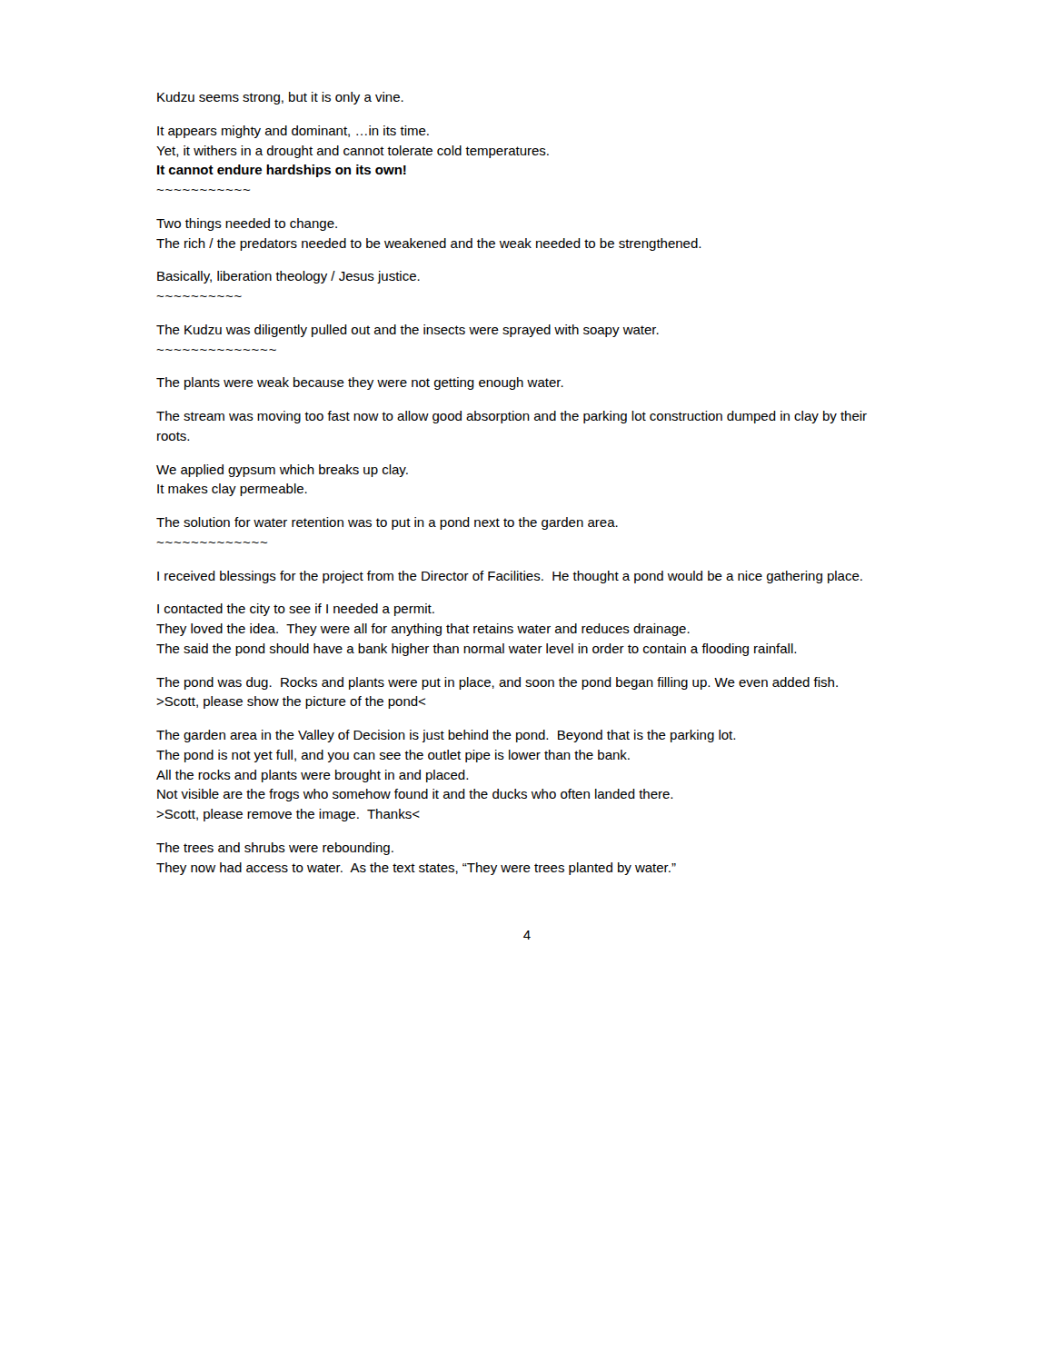Kudzu seems strong, but it is only a vine.
It appears mighty and dominant, …in its time.
Yet, it withers in a drought and cannot tolerate cold temperatures.
It cannot endure hardships on its own!
~~~~~~~~~~~
Two things needed to change.
The rich / the predators needed to be weakened and the weak needed to be strengthened.
Basically, liberation theology / Jesus justice.
~~~~~~~~~~
The Kudzu was diligently pulled out and the insects were sprayed with soapy water.
~~~~~~~~~~~~~~
The plants were weak because they were not getting enough water.
The stream was moving too fast now to allow good absorption and the parking lot construction dumped in clay by their roots.
We applied gypsum which breaks up clay.
It makes clay permeable.
The solution for water retention was to put in a pond next to the garden area.
~~~~~~~~~~~~~
I received blessings for the project from the Director of Facilities. He thought a pond would be a nice gathering place.
I contacted the city to see if I needed a permit.
They loved the idea. They were all for anything that retains water and reduces drainage.
The said the pond should have a bank higher than normal water level in order to contain a flooding rainfall.
The pond was dug. Rocks and plants were put in place, and soon the pond began filling up. We even added fish.
>Scott, please show the picture of the pond<
The garden area in the Valley of Decision is just behind the pond. Beyond that is the parking lot.
The pond is not yet full, and you can see the outlet pipe is lower than the bank.
All the rocks and plants were brought in and placed.
Not visible are the frogs who somehow found it and the ducks who often landed there.
>Scott, please remove the image. Thanks<
The trees and shrubs were rebounding.
They now had access to water. As the text states, “They were trees planted by water.”
4